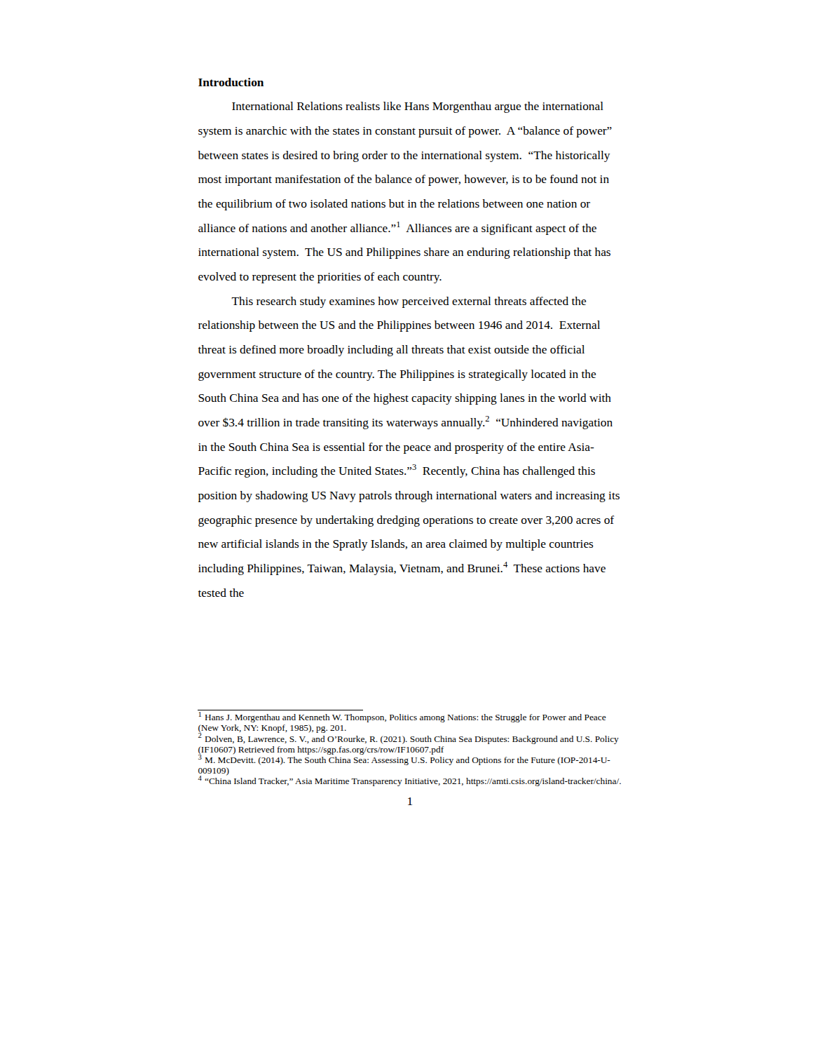Introduction
International Relations realists like Hans Morgenthau argue the international system is anarchic with the states in constant pursuit of power. A “balance of power” between states is desired to bring order to the international system. “The historically most important manifestation of the balance of power, however, is to be found not in the equilibrium of two isolated nations but in the relations between one nation or alliance of nations and another alliance.”1 Alliances are a significant aspect of the international system. The US and Philippines share an enduring relationship that has evolved to represent the priorities of each country.
This research study examines how perceived external threats affected the relationship between the US and the Philippines between 1946 and 2014. External threat is defined more broadly including all threats that exist outside the official government structure of the country. The Philippines is strategically located in the South China Sea and has one of the highest capacity shipping lanes in the world with over $3.4 trillion in trade transiting its waterways annually.2 “Unhindered navigation in the South China Sea is essential for the peace and prosperity of the entire Asia-Pacific region, including the United States.”3 Recently, China has challenged this position by shadowing US Navy patrols through international waters and increasing its geographic presence by undertaking dredging operations to create over 3,200 acres of new artificial islands in the Spratly Islands, an area claimed by multiple countries including Philippines, Taiwan, Malaysia, Vietnam, and Brunei.4 These actions have tested the
1 Hans J. Morgenthau and Kenneth W. Thompson, Politics among Nations: the Struggle for Power and Peace (New York, NY: Knopf, 1985), pg. 201.
2 Dolven, B, Lawrence, S. V., and O’Rourke, R. (2021). South China Sea Disputes: Background and U.S. Policy (IF10607) Retrieved from https://sgp.fas.org/crs/row/IF10607.pdf
3 M. McDevitt. (2014). The South China Sea: Assessing U.S. Policy and Options for the Future (IOP-2014-U-009109)
4 “China Island Tracker,” Asia Maritime Transparency Initiative, 2021, https://amti.csis.org/island-tracker/china/.
1